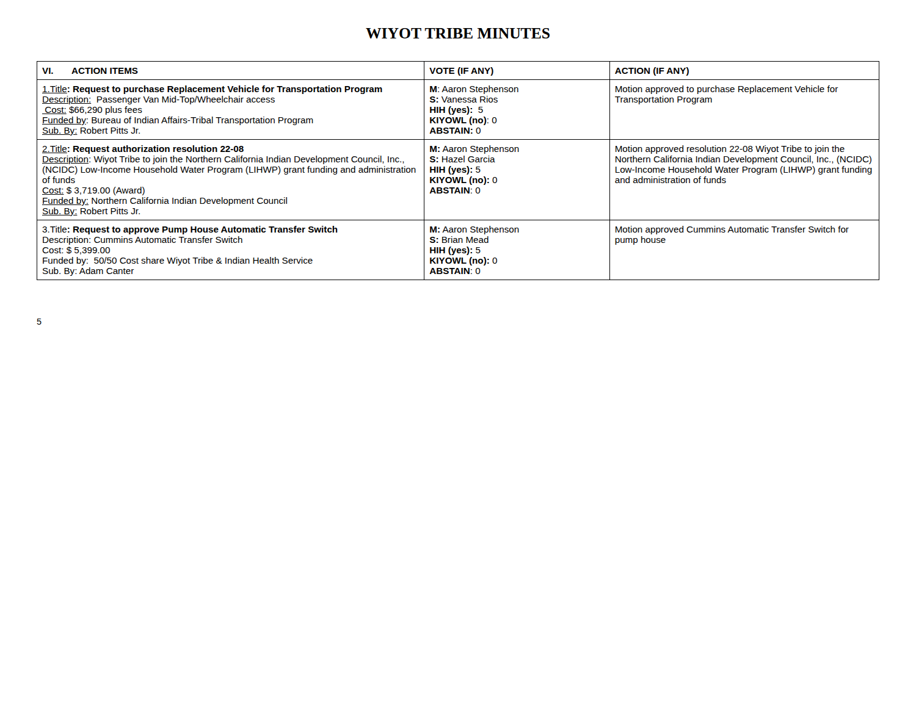WIYOT TRIBE MINUTES
| VI. ACTION ITEMS | VOTE (IF ANY) | ACTION (IF ANY) |
| --- | --- | --- |
| 1.Title : Request to purchase Replacement Vehicle for Transportation Program Description: Passenger Van Mid-Top/Wheelchair access Cost: $66,290 plus fees Funded by : Bureau of Indian Affairs-Tribal Transportation Program Sub. By: Robert Pitts Jr. | M : Aaron Stephenson S: Vanessa Rios HIH (yes): 5 KIYOWL (no) : 0 ABSTAIN: 0 | Motion approved to purchase Replacement Vehicle for Transportation Program |
| 2.Title : Request authorization resolution 22-08 Description : Wiyot Tribe to join the Northern California Indian Development Council, Inc., (NCIDC) Low-Income Household Water Program (LIHWP) grant funding and administration of funds Cost: $ 3,719.00 (Award) Funded by: Northern California Indian Development Council Sub. By: Robert Pitts Jr. | M: Aaron Stephenson S: Hazel Garcia HIH (yes): 5 KIYOWL (no): 0 ABSTAIN : 0 | Motion approved resolution 22-08 Wiyot Tribe to join the Northern California Indian Development Council, Inc., (NCIDC) Low-Income Household Water Program (LIHWP) grant funding and administration of funds |
| 3.Title : Request to approve Pump House Automatic Transfer Switch Description: Cummins Automatic Transfer Switch Cost: $ 5,399.00 Funded by: 50/50 Cost share Wiyot Tribe & Indian Health Service Sub. By: Adam Canter | M: Aaron Stephenson S: Brian Mead HIH (yes): 5 KIYOWL (no): 0 ABSTAIN : 0 | Motion approved Cummins Automatic Transfer Switch for pump house |
5